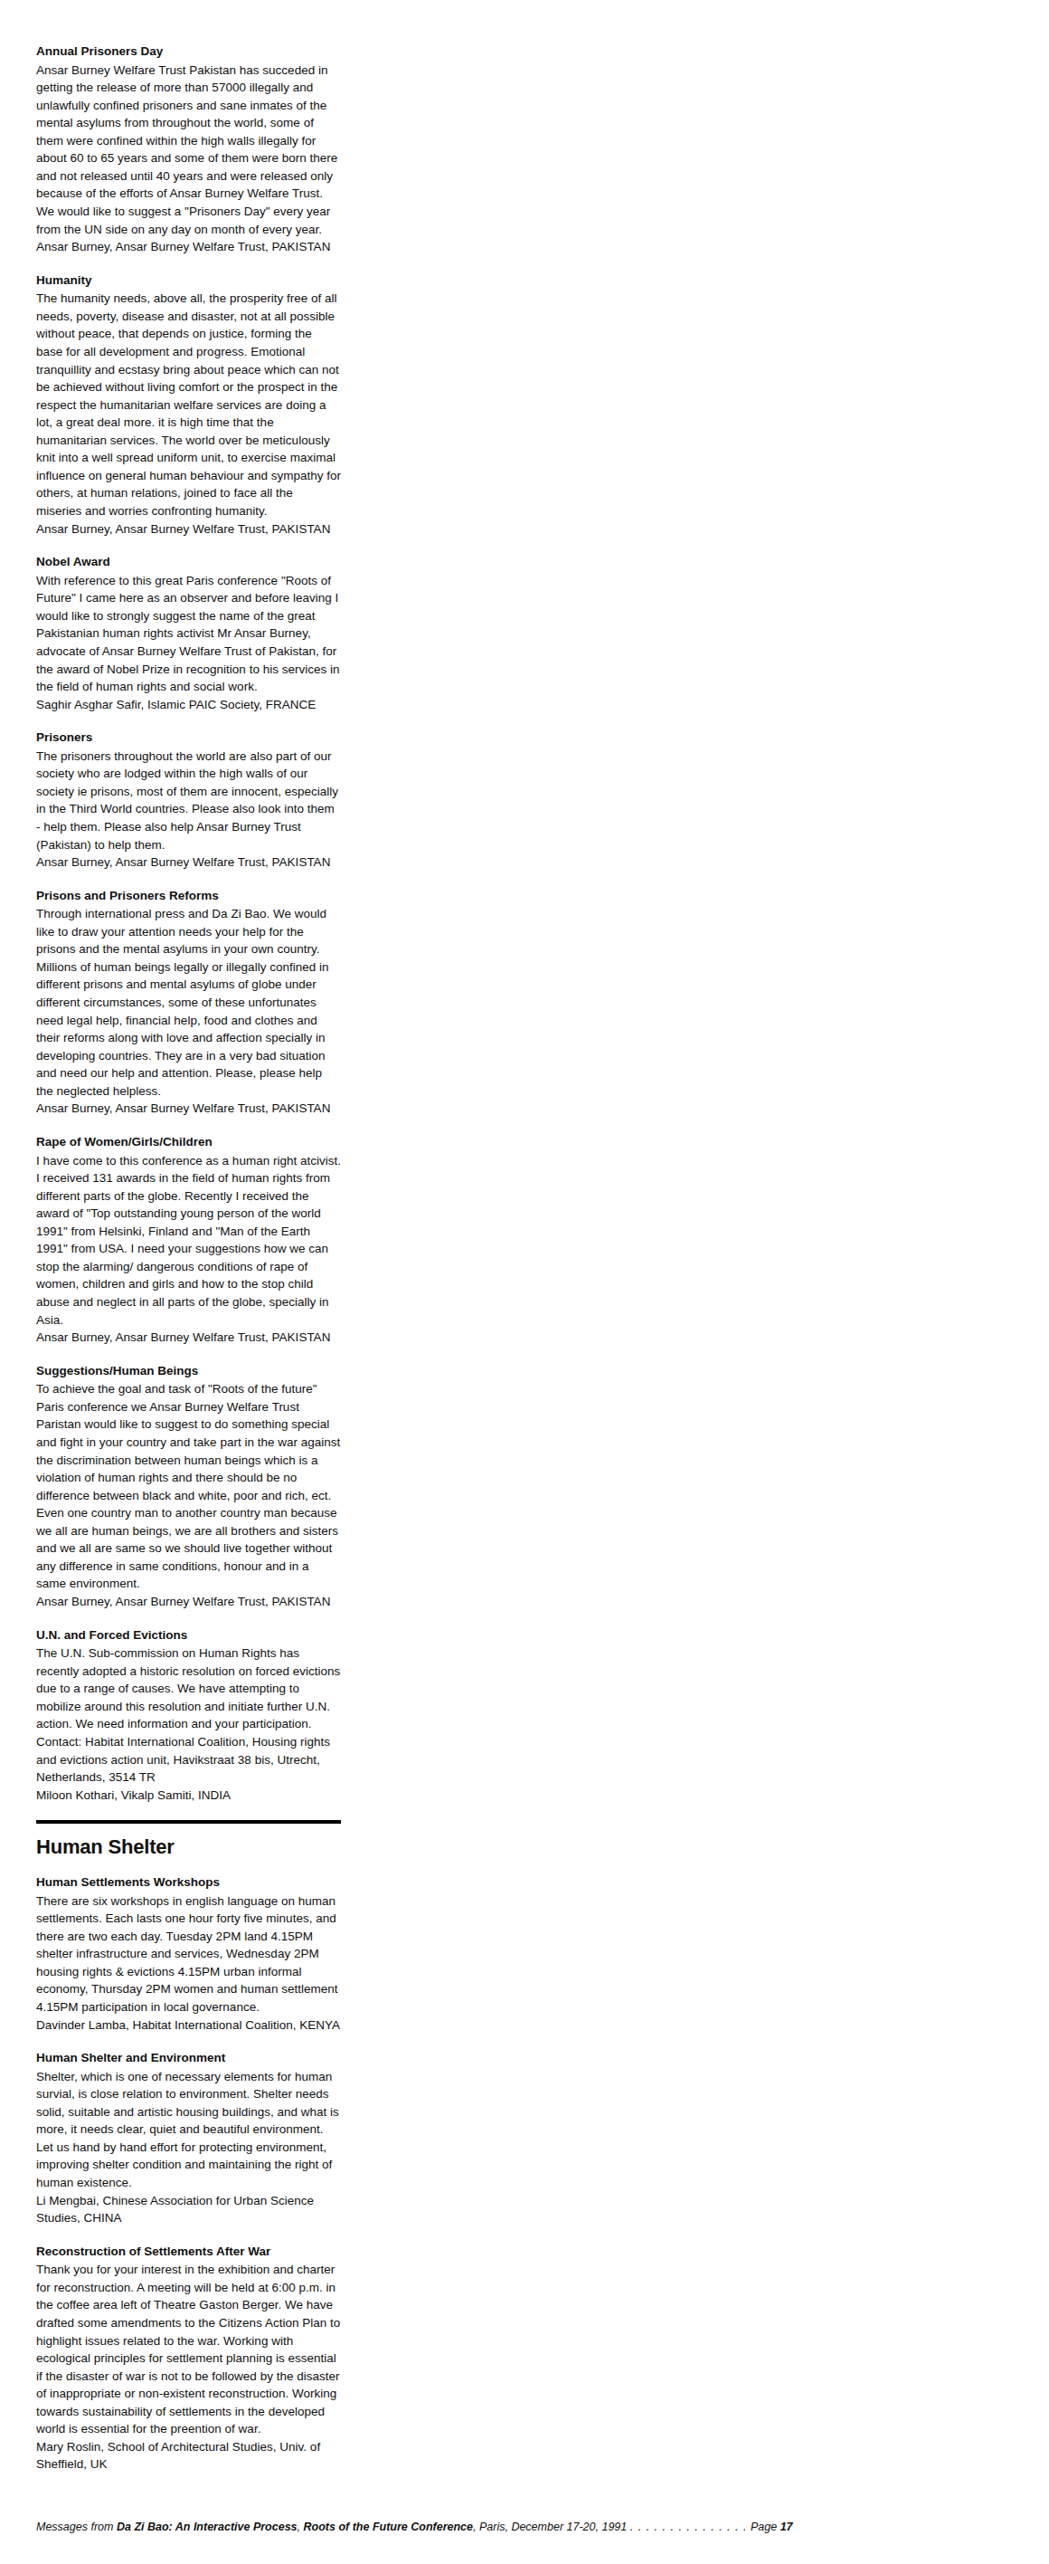Annual Prisoners Day
Ansar Burney Welfare Trust Pakistan has succeded in getting the release of more than 57000 illegally and unlawfully confined prisoners and sane inmates of the mental asylums from throughout the world, some of them were confined within the high walls illegally for about 60 to 65 years and some of them were born there and not released until 40 years and were released only because of the efforts of Ansar Burney Welfare Trust. We would like to suggest a "Prisoners Day" every year from the UN side on any day on month of every year.
Ansar Burney, Ansar Burney Welfare Trust, PAKISTAN
Humanity
The humanity needs, above all, the prosperity free of all needs, poverty, disease and disaster, not at all possible without peace, that depends on justice, forming the base for all development and progress. Emotional tranquillity and ecstasy bring about peace which can not be achieved without living comfort or the prospect in the respect the humanitarian welfare services are doing a lot, a great deal more. it is high time that the humanitarian services. The world over be meticulously knit into a well spread uniform unit, to exercise maximal influence on general human behaviour and sympathy for others, at human relations, joined to face all the miseries and worries confronting humanity.
Ansar Burney, Ansar Burney Welfare Trust, PAKISTAN
Nobel Award
With reference to this great Paris conference "Roots of Future" I came here as an observer and before leaving I would like to strongly suggest the name of the great Pakistanian human rights activist Mr Ansar Burney, advocate of Ansar Burney Welfare Trust of Pakistan, for the award of Nobel Prize in recognition to his services in the field of human rights and social work.
Saghir Asghar Safir, Islamic PAIC Society, FRANCE
Prisoners
The prisoners throughout the world are also part of our society who are lodged within the high walls of our society ie prisons, most of them are innocent, especially in the Third World countries. Please also look into them - help them. Please also help Ansar Burney Trust (Pakistan) to help them.
Ansar Burney, Ansar Burney Welfare Trust, PAKISTAN
Prisons and Prisoners Reforms
Through international press and Da Zi Bao. We would like to draw your attention needs your help for the prisons and the mental asylums in your own country. Millions of human beings legally or illegally confined in different prisons and mental asylums of globe under different circumstances, some of these unfortunates need legal help, financial help, food and clothes and their reforms along with love and affection specially in developing countries. They are in a very bad situation and need our help and attention. Please, please help the neglected helpless.
Ansar Burney, Ansar Burney Welfare Trust, PAKISTAN
Rape of Women/Girls/Children
I have come to this conference as a human right atcivist. I received 131 awards in the field of human rights from different parts of the globe. Recently I received the award of "Top outstanding young person of the world 1991" from Helsinki, Finland and "Man of the Earth 1991" from USA. I need your suggestions how we can stop the alarming/ dangerous conditions of rape of women, children and girls and how to the stop child abuse and neglect in all parts of the globe, specially in Asia.
Ansar Burney, Ansar Burney Welfare Trust, PAKISTAN
Suggestions/Human Beings
To achieve the goal and task of "Roots of the future" Paris conference we Ansar Burney Welfare Trust Paristan would like to suggest to do something special and fight in your country and take part in the war against the discrimination between human beings which is a violation of human rights and there should be no difference between black and white, poor and rich, ect. Even one country man to another country man because we all are human beings, we are all brothers and sisters and we all are same so we should live together without any difference in same conditions, honour and in a same environment.
Ansar Burney, Ansar Burney Welfare Trust, PAKISTAN
U.N. and Forced Evictions
The U.N. Sub-commission on Human Rights has recently adopted a historic resolution on forced evictions due to a range of causes. We have attempting to mobilize around this resolution and initiate further U.N. action. We need information and your participation. Contact: Habitat International Coalition, Housing rights and evictions action unit, Havikstraat 38 bis, Utrecht, Netherlands, 3514 TR
Miloon Kothari, Vikalp Samiti, INDIA
Human Shelter
Human Settlements Workshops
There are six workshops in english language on human settlements. Each lasts one hour forty five minutes, and there are two each day. Tuesday 2PM land 4.15PM shelter infrastructure and services, Wednesday 2PM housing rights & evictions 4.15PM urban informal economy, Thursday 2PM women and human settlement 4.15PM participation in local governance.
Davinder Lamba, Habitat International Coalition, KENYA
Human Shelter and Environment
Shelter, which is one of necessary elements for human survial, is close relation to environment. Shelter needs solid, suitable and artistic housing buildings, and what is more, it needs clear, quiet and beautiful environment. Let us hand by hand effort for protecting environment, improving shelter condition and maintaining the right of human existence.
Li Mengbai, Chinese Association for Urban Science Studies, CHINA
Reconstruction of Settlements After War
Thank you for your interest in the exhibition and charter for reconstruction. A meeting will be held at 6:00 p.m. in the coffee area left of Theatre Gaston Berger. We have drafted some amendments to the Citizens Action Plan to highlight issues related to the war. Working with ecological principles for settlement planning is essential if the disaster of war is not to be followed by the disaster of inappropriate or non-existent reconstruction. Working towards sustainability of settlements in the developed world is essential for the preention of war.
Mary Roslin, School of Architectural Studies, Univ. of Sheffield, UK
Messages from Da Zi Bao: An Interactive Process, Roots of the Future Conference, Paris, December 17-20, 1991 . . . . . . . . . . . . . . . Page 17